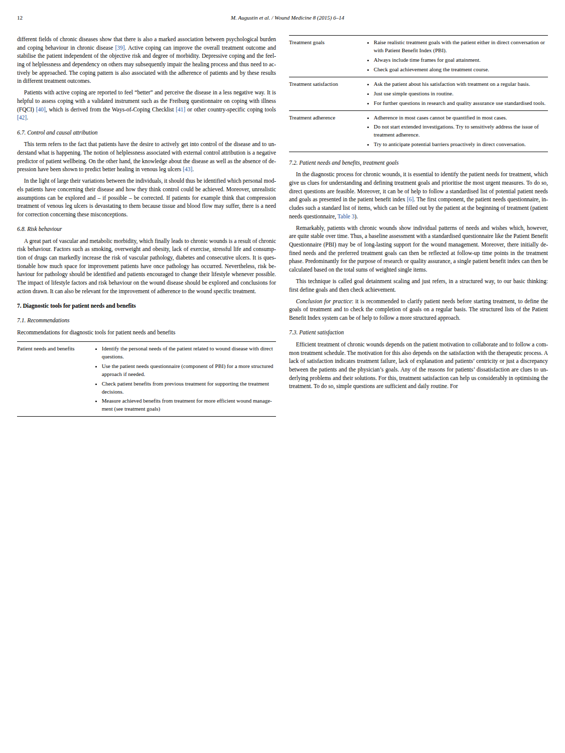12
M. Augustin et al. / Wound Medicine 8 (2015) 6–14
different fields of chronic diseases show that there is also a marked association between psychological burden and coping behaviour in chronic disease [39]. Active coping can improve the overall treatment outcome and stabilise the patient independent of the objective risk and degree of morbidity. Depressive coping and the feeling of helplessness and dependency on others may subsequently impair the healing process and thus need to actively be approached. The coping pattern is also associated with the adherence of patients and by these results in different treatment outcomes.
Patients with active coping are reported to feel “better” and perceive the disease in a less negative way. It is helpful to assess coping with a validated instrument such as the Freiburg questionnaire on coping with illness (FQCI) [40], which is derived from the Ways-of-Coping Checklist [41] or other country-specific coping tools [42].
6.7. Control and causal attribution
This term refers to the fact that patients have the desire to actively get into control of the disease and to understand what is happening. The notion of helplessness associated with external control attribution is a negative predictor of patient wellbeing. On the other hand, the knowledge about the disease as well as the absence of depression have been shown to predict better healing in venous leg ulcers [43].
In the light of large their variations between the individuals, it should thus be identified which personal models patients have concerning their disease and how they think control could be achieved. Moreover, unrealistic assumptions can be explored and – if possible – be corrected. If patients for example think that compression treatment of venous leg ulcers is devastating to them because tissue and blood flow may suffer, there is a need for correction concerning these misconceptions.
6.8. Risk behaviour
A great part of vascular and metabolic morbidity, which finally leads to chronic wounds is a result of chronic risk behaviour. Factors such as smoking, overweight and obesity, lack of exercise, stressful life and consumption of drugs can markedly increase the risk of vascular pathology, diabetes and consecutive ulcers. It is questionable how much space for improvement patients have once pathology has occurred. Nevertheless, risk behaviour for pathology should be identified and patients encouraged to change their lifestyle whenever possible. The impact of lifestyle factors and risk behaviour on the wound disease should be explored and conclusions for action drawn. It can also be relevant for the improvement of adherence to the wound specific treatment.
7. Diagnostic tools for patient needs and benefits
7.1. Recommendations
Recommendations for diagnostic tools for patient needs and benefits
| Patient needs and benefits | Identify the personal needs of the patient related to wound disease with direct questions. Use the patient needs questionnaire (component of PBI) for a more structured approach if needed. Check patient benefits from previous treatment for supporting the treatment decisions. Measure achieved benefits from treatment for more efficient wound management (see treatment goals) |
| Treatment goals | Raise realistic treatment goals with the patient either in direct conversation or with Patient Benefit Index (PBI). Always include time frames for goal attainment. Check goal achievement along the treatment course. |
| Treatment satisfaction | Ask the patient about his satisfaction with treatment on a regular basis. Just use simple questions in routine. For further questions in research and quality assurance use standardised tools. |
| Treatment adherence | Adherence in most cases cannot be quantified in most cases. Do not start extended investigations. Try to sensitively address the issue of treatment adherence. Try to anticipate potential barriers proactively in direct conversation. |
7.2. Patient needs and benefits, treatment goals
In the diagnostic process for chronic wounds, it is essential to identify the patient needs for treatment, which give us clues for understanding and defining treatment goals and prioritise the most urgent measures. To do so, direct questions are feasible. Moreover, it can be of help to follow a standardised list of potential patient needs and goals as presented in the patient benefit index [6]. The first component, the patient needs questionnaire, includes such a standard list of items, which can be filled out by the patient at the beginning of treatment (patient needs questionnaire, Table 3).
Remarkably, patients with chronic wounds show individual patterns of needs and wishes which, however, are quite stable over time. Thus, a baseline assessment with a standardised questionnaire like the Patient Benefit Questionnaire (PBI) may be of long-lasting support for the wound management. Moreover, there initially defined needs and the preferred treatment goals can then be reflected at follow-up time points in the treatment phase. Predominantly for the purpose of research or quality assurance, a single patient benefit index can then be calculated based on the total sums of weighted single items.
This technique is called goal detainment scaling and just refers, in a structured way, to our basic thinking: first define goals and then check achievement.
Conclusion for practice: it is recommended to clarify patient needs before starting treatment, to define the goals of treatment and to check the completion of goals on a regular basis. The structured lists of the Patient Benefit Index system can be of help to follow a more structured approach.
7.3. Patient satisfaction
Efficient treatment of chronic wounds depends on the patient motivation to collaborate and to follow a common treatment schedule. The motivation for this also depends on the satisfaction with the therapeutic process. A lack of satisfaction indicates treatment failure, lack of explanation and patients’ centricity or just a discrepancy between the patients and the physician’s goals. Any of the reasons for patients’ dissatisfaction are clues to underlying problems and their solutions. For this, treatment satisfaction can help us considerably in optimising the treatment. To do so, simple questions are sufficient and daily routine. For